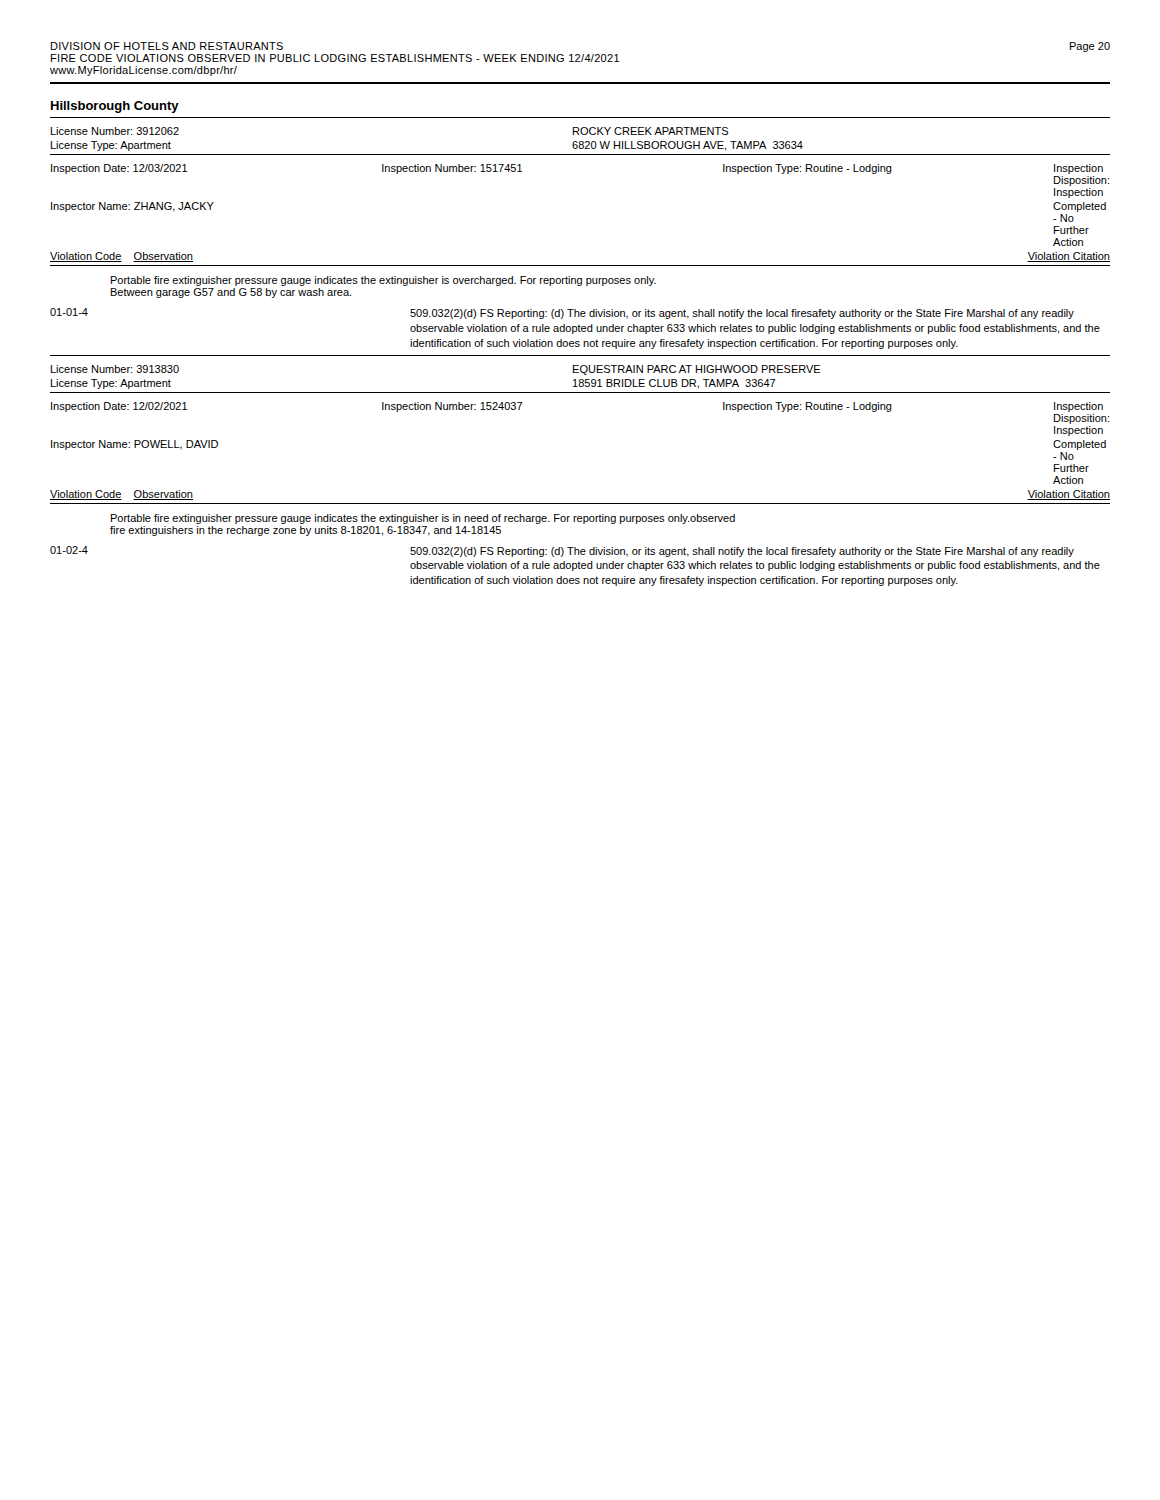Page 20
DIVISION OF HOTELS AND RESTAURANTS
FIRE CODE VIOLATIONS OBSERVED IN PUBLIC LODGING ESTABLISHMENTS - WEEK ENDING 12/4/2021
www.MyFloridaLicense.com/dbpr/hr/
Hillsborough County
| License Number: 3912062 | ROCKY CREEK APARTMENTS |
| License Type: Apartment | 6820 W HILLSBOROUGH AVE, TAMPA 33634 |
| Inspection Date: 12/03/2021 | Inspection Number: 1517451 | Inspection Type: Routine - Lodging | Inspection Disposition: Inspection |
| Inspector Name: ZHANG, JACKY | | | Completed - No Further Action |
| Violation Code Observation | Violation Citation |
Portable fire extinguisher pressure gauge indicates the extinguisher is overcharged. For reporting purposes only.
Between garage G57 and G 58 by car wash area.
01-01-4
509.032(2)(d) FS Reporting: (d) The division, or its agent, shall notify the local firesafety authority or the State Fire Marshal of any readily observable violation of a rule adopted under chapter 633 which relates to public lodging establishments or public food establishments, and the identification of such violation does not require any firesafety inspection certification. For reporting purposes only.
| License Number: 3913830 | EQUESTRAIN PARC AT HIGHWOOD PRESERVE |
| License Type: Apartment | 18591 BRIDLE CLUB DR, TAMPA 33647 |
| Inspection Date: 12/02/2021 | Inspection Number: 1524037 | Inspection Type: Routine - Lodging | Inspection Disposition: Inspection |
| Inspector Name: POWELL, DAVID | | | Completed - No Further Action |
| Violation Code Observation | Violation Citation |
Portable fire extinguisher pressure gauge indicates the extinguisher is in need of recharge. For reporting purposes only.observed fire extinguishers in the recharge zone by units 8-18201, 6-18347, and 14-18145
01-02-4
509.032(2)(d) FS Reporting: (d) The division, or its agent, shall notify the local firesafety authority or the State Fire Marshal of any readily observable violation of a rule adopted under chapter 633 which relates to public lodging establishments or public food establishments, and the identification of such violation does not require any firesafety inspection certification. For reporting purposes only.